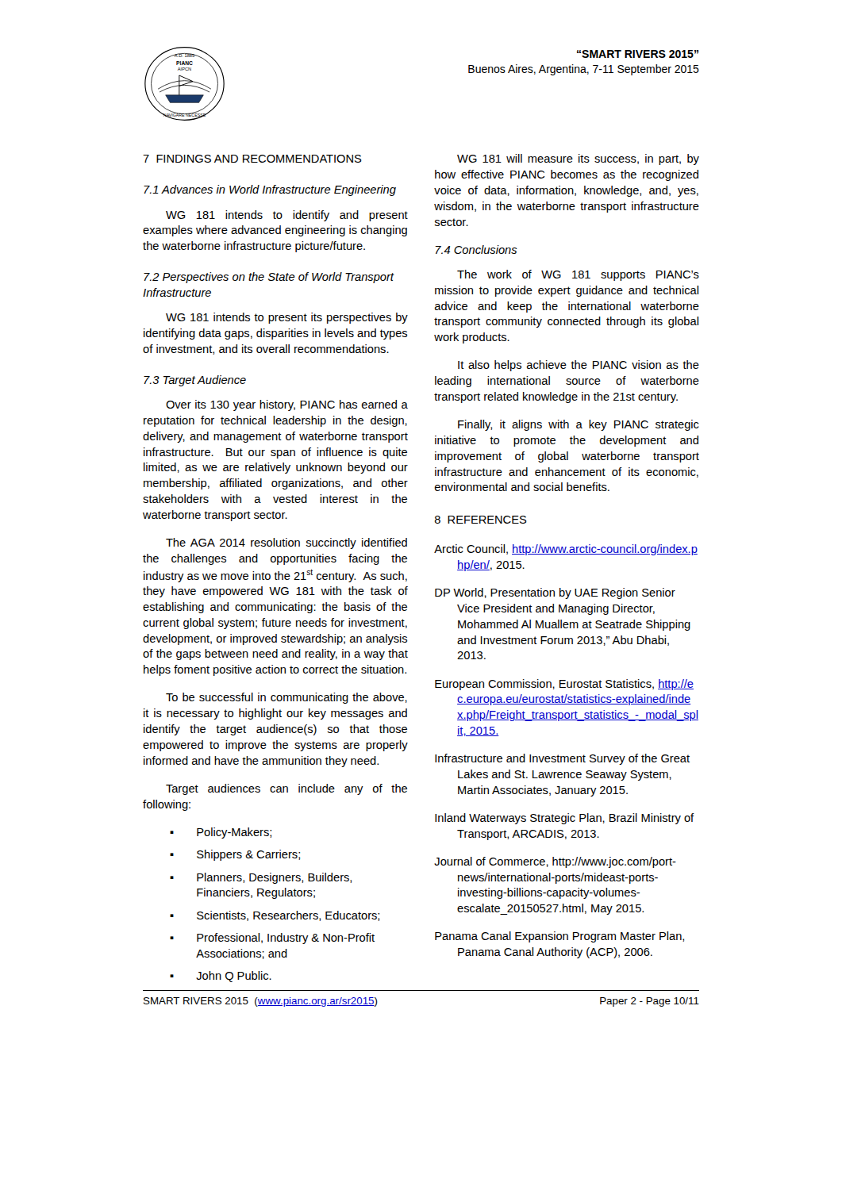A.D. 1885 PIANC AIPCN NAVIGARE NECESSE
“SMART RIVERS 2015”
Buenos Aires, Argentina, 7-11 September 2015
7 FINDINGS AND RECOMMENDATIONS
7.1 Advances in World Infrastructure Engineering
WG 181 intends to identify and present examples where advanced engineering is changing the waterborne infrastructure picture/future.
7.2 Perspectives on the State of World Transport Infrastructure
WG 181 intends to present its perspectives by identifying data gaps, disparities in levels and types of investment, and its overall recommendations.
7.3 Target Audience
Over its 130 year history, PIANC has earned a reputation for technical leadership in the design, delivery, and management of waterborne transport infrastructure. But our span of influence is quite limited, as we are relatively unknown beyond our membership, affiliated organizations, and other stakeholders with a vested interest in the waterborne transport sector.
The AGA 2014 resolution succinctly identified the challenges and opportunities facing the industry as we move into the 21st century. As such, they have empowered WG 181 with the task of establishing and communicating: the basis of the current global system; future needs for investment, development, or improved stewardship; an analysis of the gaps between need and reality, in a way that helps foment positive action to correct the situation.
To be successful in communicating the above, it is necessary to highlight our key messages and identify the target audience(s) so that those empowered to improve the systems are properly informed and have the ammunition they need.
Target audiences can include any of the following:
Policy-Makers;
Shippers & Carriers;
Planners, Designers, Builders, Financiers, Regulators;
Scientists, Researchers, Educators;
Professional, Industry & Non-Profit Associations; and
John Q Public.
WG 181 will measure its success, in part, by how effective PIANC becomes as the recognized voice of data, information, knowledge, and, yes, wisdom, in the waterborne transport infrastructure sector.
7.4 Conclusions
The work of WG 181 supports PIANC’s mission to provide expert guidance and technical advice and keep the international waterborne transport community connected through its global work products.
It also helps achieve the PIANC vision as the leading international source of waterborne transport related knowledge in the 21st century.
Finally, it aligns with a key PIANC strategic initiative to promote the development and improvement of global waterborne transport infrastructure and enhancement of its economic, environmental and social benefits.
8 REFERENCES
Arctic Council, http://www.arctic-council.org/index.php/en/, 2015.
DP World, Presentation by UAE Region Senior Vice President and Managing Director, Mohammed Al Muallem at Seatrade Shipping and Investment Forum 2013,” Abu Dhabi, 2013.
European Commission, Eurostat Statistics, http://ec.europa.eu/eurostat/statistics-explained/index.php/Freight_transport_statistics_-_modal_split, 2015.
Infrastructure and Investment Survey of the Great Lakes and St. Lawrence Seaway System, Martin Associates, January 2015.
Inland Waterways Strategic Plan, Brazil Ministry of Transport, ARCADIS, 2013.
Journal of Commerce, http://www.joc.com/port-news/international-ports/mideast-ports-investing-billions-capacity-volumes-escalate_20150527.html, May 2015.
Panama Canal Expansion Program Master Plan, Panama Canal Authority (ACP), 2006.
SMART RIVERS 2015 (www.pianc.org.ar/sr2015)
Paper 2 - Page 10/11